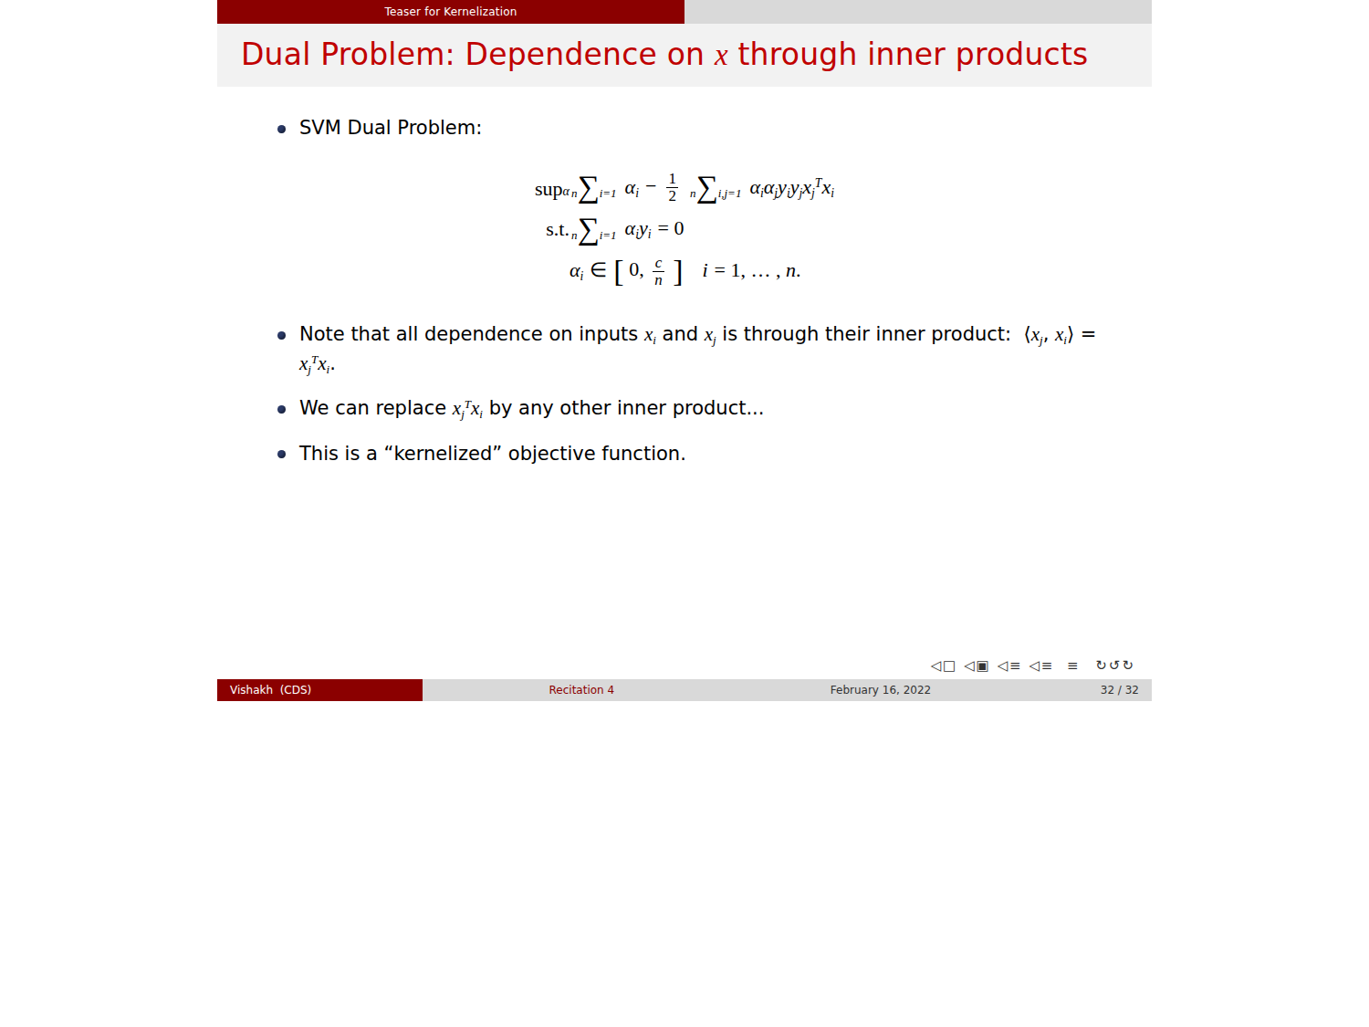Teaser for Kernelization
Dual Problem: Dependence on x through inner products
SVM Dual Problem:
| sup α | n ∑ i=1 α i − 1 2 n ∑ i,j=1 α i α j y i y j x j T x i |
| s.t. | n ∑ i=1 α i y i = 0 |
| | α i ∈ [ 0, c n ] i = 1, … , n . |
Note that all dependence on inputs xi and xj is through their inner product: ⟨xj, xi⟩ = xjTxi.
We can replace xjTxi by any other inner product...
This is a “kernelized” objective function.
◁□ ◁▣ ◁≡ ◁≡ ≡ ↻↺↻
Vishakh (CDS)
Recitation 4
February 16, 2022
32 / 32